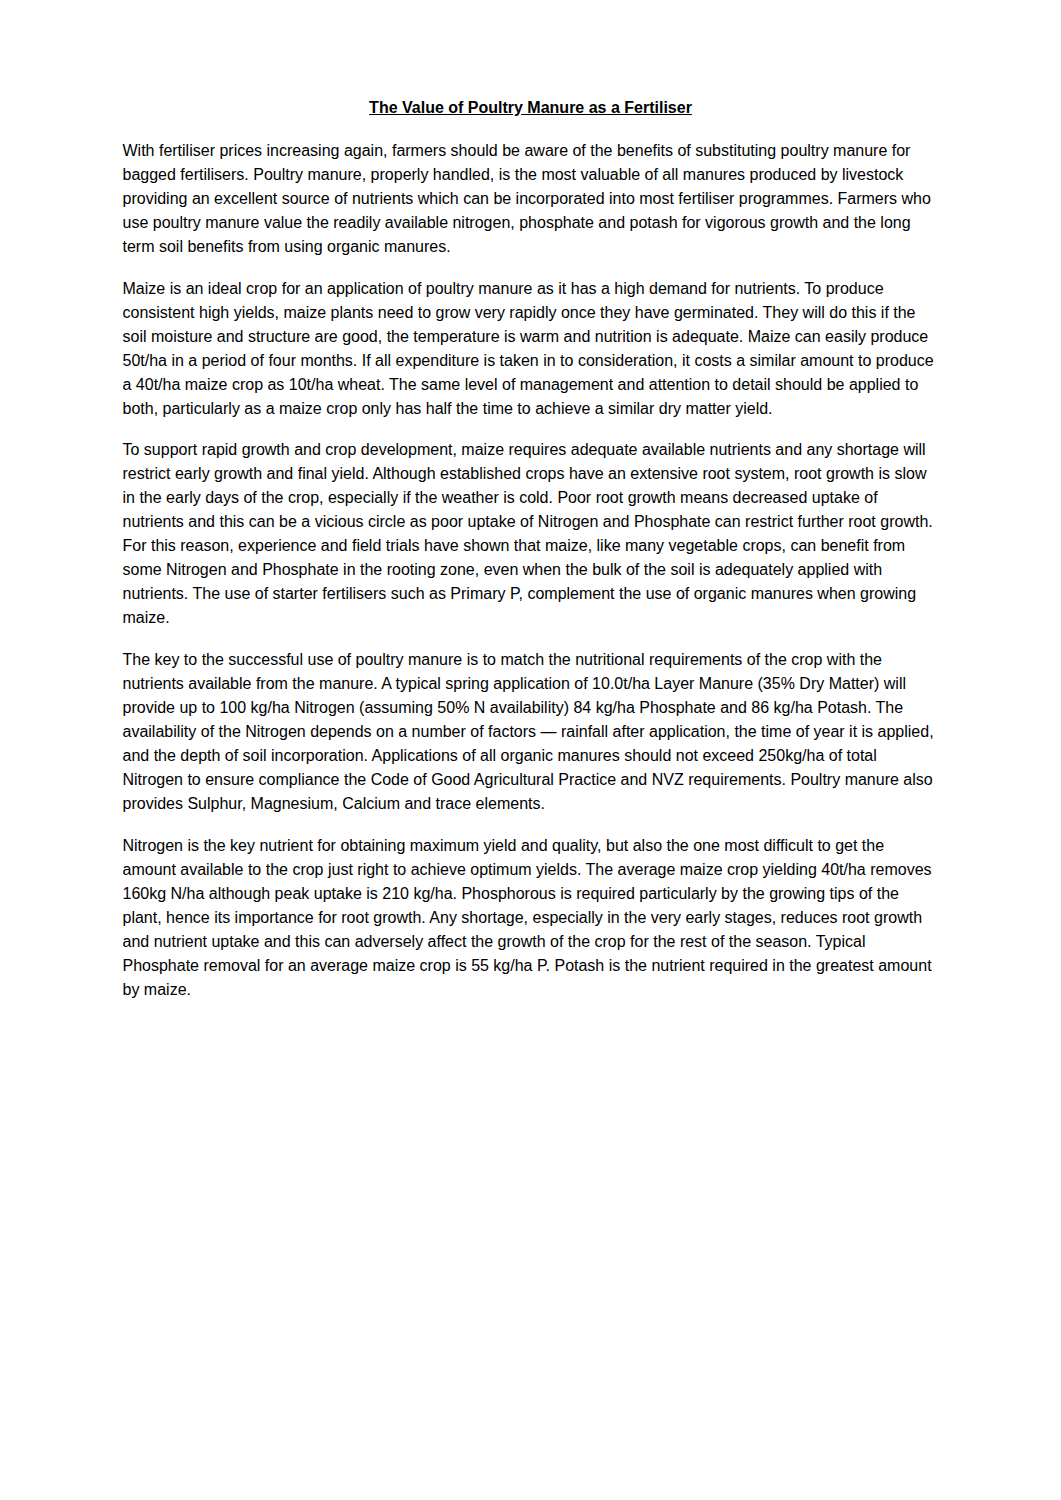The Value of Poultry Manure as a Fertiliser
With fertiliser prices increasing again, farmers should be aware of the benefits of substituting poultry manure for bagged fertilisers. Poultry manure, properly handled, is the most valuable of all manures produced by livestock providing an excellent source of nutrients which can be incorporated into most fertiliser programmes. Farmers who use poultry manure value the readily available nitrogen, phosphate and potash for vigorous growth and the long term soil benefits from using organic manures.
Maize is an ideal crop for an application of poultry manure as it has a high demand for nutrients. To produce consistent high yields, maize plants need to grow very rapidly once they have germinated. They will do this if the soil moisture and structure are good, the temperature is warm and nutrition is adequate. Maize can easily produce 50t/ha in a period of four months. If all expenditure is taken in to consideration, it costs a similar amount to produce a 40t/ha maize crop as 10t/ha wheat. The same level of management and attention to detail should be applied to both, particularly as a maize crop only has half the time to achieve a similar dry matter yield.
To support rapid growth and crop development, maize requires adequate available nutrients and any shortage will restrict early growth and final yield. Although established crops have an extensive root system, root growth is slow in the early days of the crop, especially if the weather is cold. Poor root growth means decreased uptake of nutrients and this can be a vicious circle as poor uptake of Nitrogen and Phosphate can restrict further root growth. For this reason, experience and field trials have shown that maize, like many vegetable crops, can benefit from some Nitrogen and Phosphate in the rooting zone, even when the bulk of the soil is adequately applied with nutrients. The use of starter fertilisers such as Primary P, complement the use of organic manures when growing maize.
The key to the successful use of poultry manure is to match the nutritional requirements of the crop with the nutrients available from the manure. A typical spring application of 10.0t/ha Layer Manure (35% Dry Matter) will provide up to 100 kg/ha Nitrogen (assuming 50% N availability) 84 kg/ha Phosphate and 86 kg/ha Potash. The availability of the Nitrogen depends on a number of factors — rainfall after application, the time of year it is applied, and the depth of soil incorporation. Applications of all organic manures should not exceed 250kg/ha of total Nitrogen to ensure compliance the Code of Good Agricultural Practice and NVZ requirements. Poultry manure also provides Sulphur, Magnesium, Calcium and trace elements.
Nitrogen is the key nutrient for obtaining maximum yield and quality, but also the one most difficult to get the amount available to the crop just right to achieve optimum yields. The average maize crop yielding 40t/ha removes 160kg N/ha although peak uptake is 210 kg/ha. Phosphorous is required particularly by the growing tips of the plant, hence its importance for root growth. Any shortage, especially in the very early stages, reduces root growth and nutrient uptake and this can adversely affect the growth of the crop for the rest of the season. Typical Phosphate removal for an average maize crop is 55 kg/ha P. Potash is the nutrient required in the greatest amount by maize.